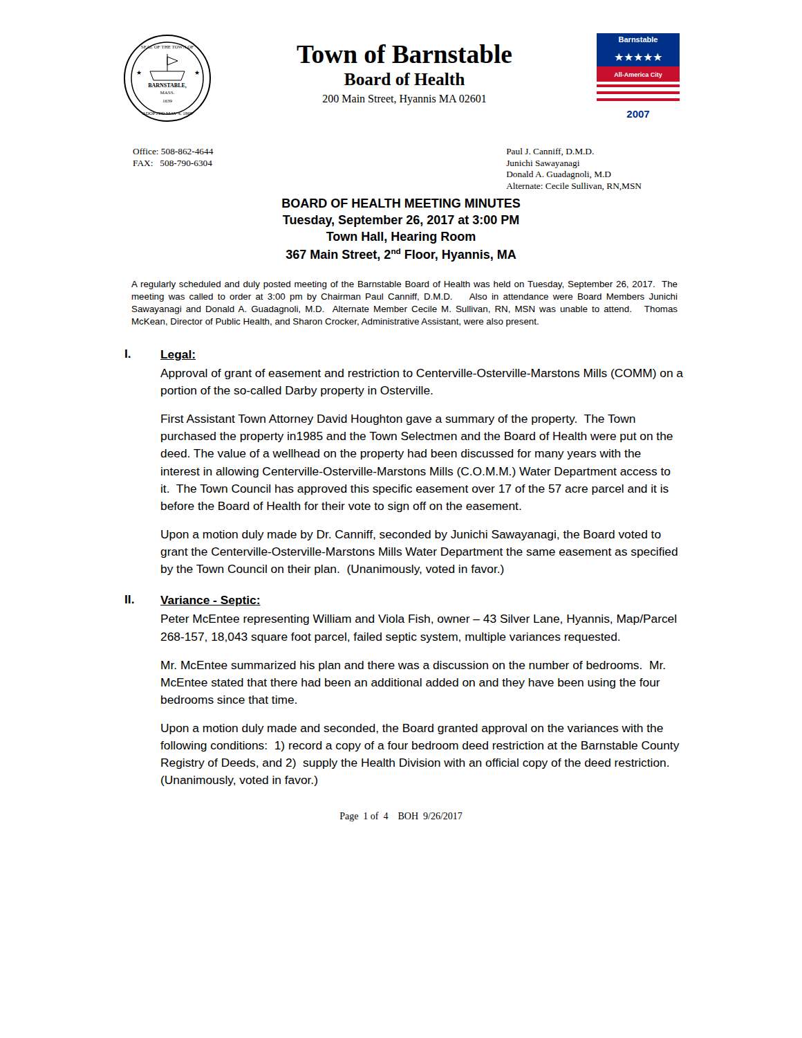Town of Barnstable
Board of Health
200 Main Street, Hyannis MA 02601
Office: 508-862-4644
FAX: 508-790-6304
Paul J. Canniff, D.M.D.
Junichi Sawayanagi
Donald A. Guadagnoli, M.D
Alternate: Cecile Sullivan, RN,MSN
BOARD OF HEALTH MEETING MINUTES
Tuesday, September 26, 2017 at 3:00 PM
Town Hall, Hearing Room
367 Main Street, 2nd Floor, Hyannis, MA
A regularly scheduled and duly posted meeting of the Barnstable Board of Health was held on Tuesday, September 26, 2017. The meeting was called to order at 3:00 pm by Chairman Paul Canniff, D.M.D. Also in attendance were Board Members Junichi Sawayanagi and Donald A. Guadagnoli, M.D. Alternate Member Cecile M. Sullivan, RN, MSN was unable to attend. Thomas McKean, Director of Public Health, and Sharon Crocker, Administrative Assistant, were also present.
I.
Legal:
Approval of grant of easement and restriction to Centerville-Osterville-Marstons Mills (COMM) on a portion of the so-called Darby property in Osterville.
First Assistant Town Attorney David Houghton gave a summary of the property. The Town purchased the property in1985 and the Town Selectmen and the Board of Health were put on the deed. The value of a wellhead on the property had been discussed for many years with the interest in allowing Centerville-Osterville-Marstons Mills (C.O.M.M.) Water Department access to it. The Town Council has approved this specific easement over 17 of the 57 acre parcel and it is before the Board of Health for their vote to sign off on the easement.
Upon a motion duly made by Dr. Canniff, seconded by Junichi Sawayanagi, the Board voted to grant the Centerville-Osterville-Marstons Mills Water Department the same easement as specified by the Town Council on their plan. (Unanimously, voted in favor.)
II.
Variance - Septic:
Peter McEntee representing William and Viola Fish, owner – 43 Silver Lane, Hyannis, Map/Parcel 268-157, 18,043 square foot parcel, failed septic system, multiple variances requested.
Mr. McEntee summarized his plan and there was a discussion on the number of bedrooms. Mr. McEntee stated that there had been an additional added on and they have been using the four bedrooms since that time.
Upon a motion duly made and seconded, the Board granted approval on the variances with the following conditions: 1) record a copy of a four bedroom deed restriction at the Barnstable County Registry of Deeds, and 2) supply the Health Division with an official copy of the deed restriction. (Unanimously, voted in favor.)
Page 1 of 4 BOH 9/26/2017